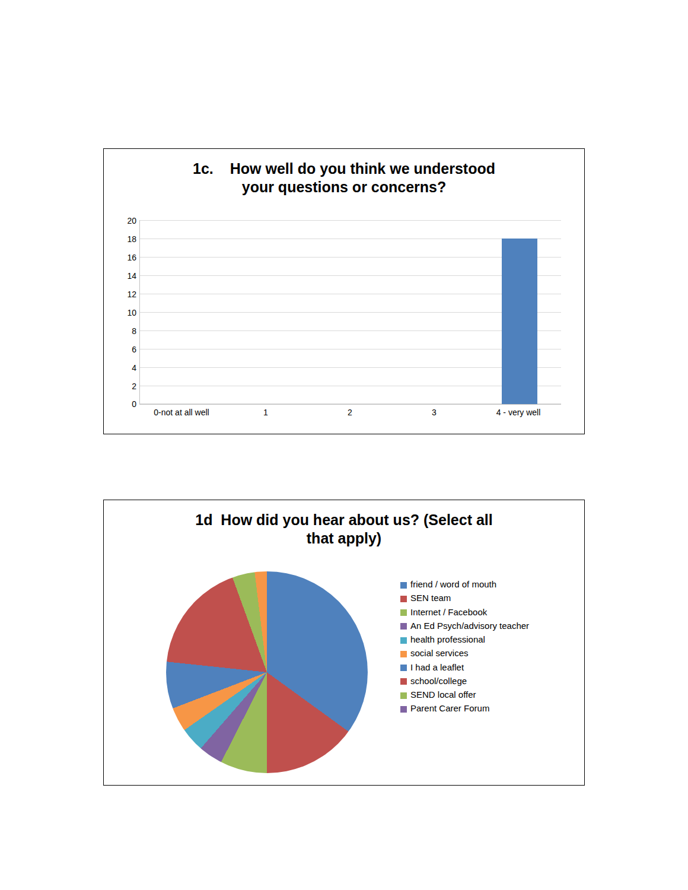1c. How well do you think we understood
your questions or concerns?
20
18
16
14
12
10
8
6
4
2
0
0-not at all well 1 2 3 4 - very well
1d How did you hear about us? (Select all
that apply)
friend / word of mouth
SEN team
Internet / Facebook
An Ed Psych/advisory teacher
health professional
social services
I had a leaflet
school/college
SEND local offer
Parent Carer Forum